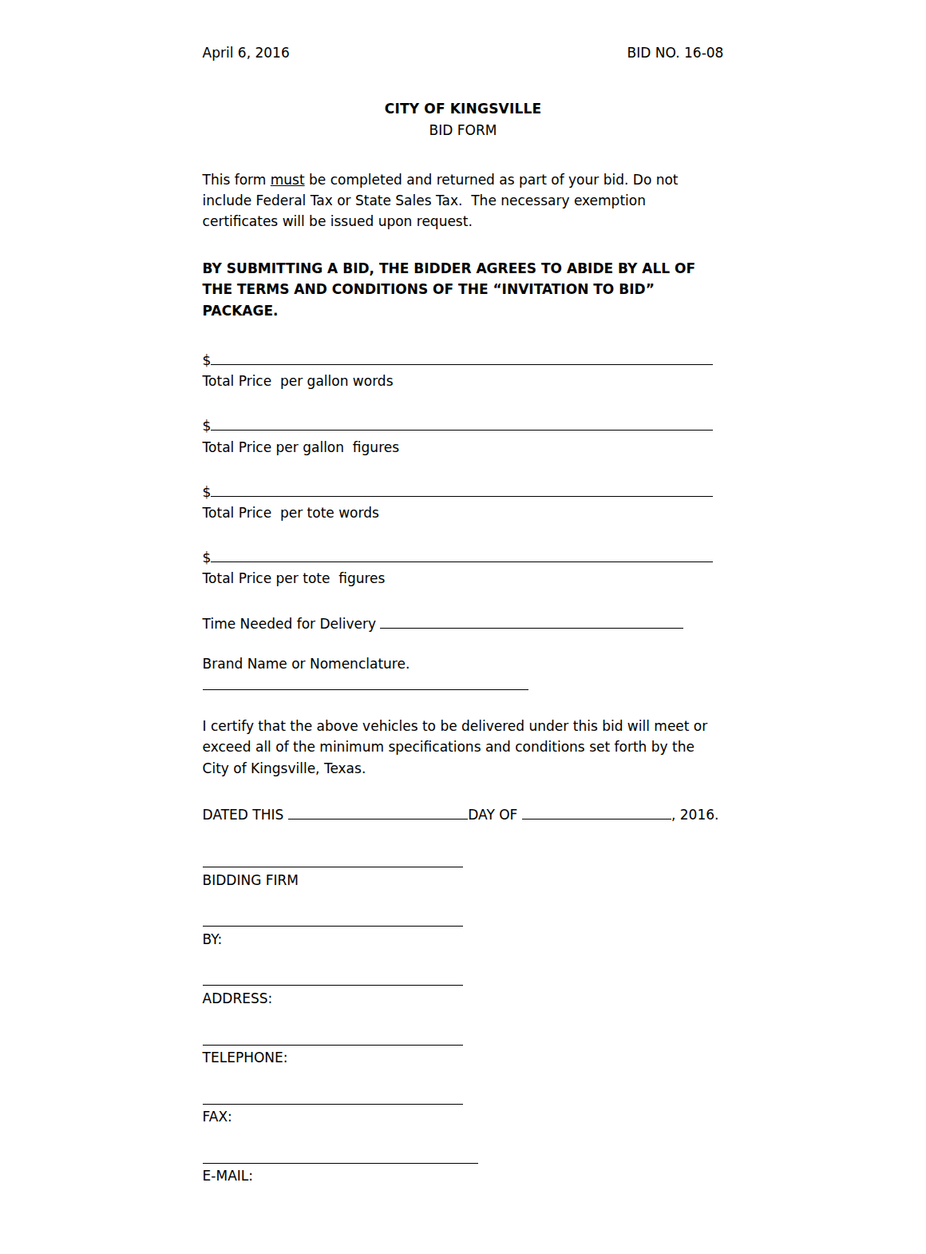April 6, 2016
BID NO. 16-08
CITY OF KINGSVILLE
BID FORM
This form must be completed and returned as part of your bid. Do not include Federal Tax or State Sales Tax. The necessary exemption certificates will be issued upon request.
BY SUBMITTING A BID, THE BIDDER AGREES TO ABIDE BY ALL OF THE TERMS AND CONDITIONS OF THE “INVITATION TO BID” PACKAGE.
$
Total Price per gallon words
$
Total Price per gallon figures
$
Total Price per tote words
$
Total Price per tote figures
Time Needed for Delivery
Brand Name or Nomenclature.
I certify that the above vehicles to be delivered under this bid will meet or exceed all of the minimum specifications and conditions set forth by the City of Kingsville, Texas.
DATED THIS DAY OF , 2016.
BIDDING FIRM
BY:
ADDRESS:
TELEPHONE:
FAX:
E-MAIL: